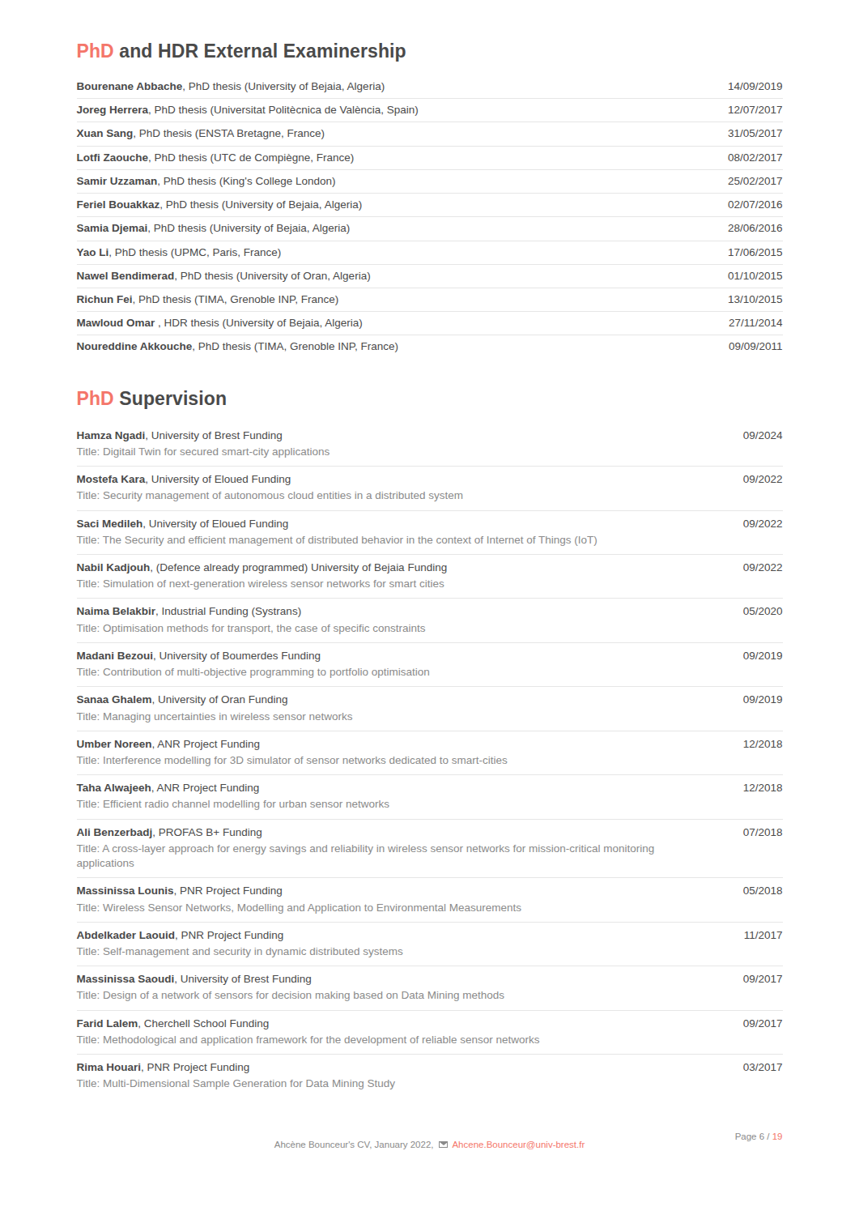PhD and HDR External Examinership
Bourenane Abbache, PhD thesis (University of Bejaia, Algeria) 14/09/2019
Joreg Herrera, PhD thesis (Universitat Politècnica de València, Spain) 12/07/2017
Xuan Sang, PhD thesis (ENSTA Bretagne, France) 31/05/2017
Lotfi Zaouche, PhD thesis (UTC de Compiègne, France) 08/02/2017
Samir Uzzaman, PhD thesis (King's College London) 25/02/2017
Feriel Bouakkaz, PhD thesis (University of Bejaia, Algeria) 02/07/2016
Samia Djemai, PhD thesis (University of Bejaia, Algeria) 28/06/2016
Yao Li, PhD thesis (UPMC, Paris, France) 17/06/2015
Nawel Bendimerad, PhD thesis (University of Oran, Algeria) 01/10/2015
Richun Fei, PhD thesis (TIMA, Grenoble INP, France) 13/10/2015
Mawloud Omar , HDR thesis (University of Bejaia, Algeria) 27/11/2014
Noureddine Akkouche, PhD thesis (TIMA, Grenoble INP, France) 09/09/2011
PhD Supervision
Hamza Ngadi, University of Brest Funding 09/2024
Title: Digitail Twin for secured smart-city applications
Mostefa Kara, University of Eloued Funding 09/2022
Title: Security management of autonomous cloud entities in a distributed system
Saci Medileh, University of Eloued Funding 09/2022
Title: The Security and efficient management of distributed behavior in the context of Internet of Things (IoT)
Nabil Kadjouh, (Defence already programmed) University of Bejaia Funding 09/2022
Title: Simulation of next-generation wireless sensor networks for smart cities
Naima Belakbir, Industrial Funding (Systrans) 05/2020
Title: Optimisation methods for transport, the case of specific constraints
Madani Bezoui, University of Boumerdes Funding 09/2019
Title: Contribution of multi-objective programming to portfolio optimisation
Sanaa Ghalem, University of Oran Funding 09/2019
Title: Managing uncertainties in wireless sensor networks
Umber Noreen, ANR Project Funding 12/2018
Title: Interference modelling for 3D simulator of sensor networks dedicated to smart-cities
Taha Alwajeeh, ANR Project Funding 12/2018
Title: Efficient radio channel modelling for urban sensor networks
Ali Benzerbadj, PROFAS B+ Funding 07/2018
Title: A cross-layer approach for energy savings and reliability in wireless sensor networks for mission-critical monitoring applications
Massinissa Lounis, PNR Project Funding 05/2018
Title: Wireless Sensor Networks, Modelling and Application to Environmental Measurements
Abdelkader Laouid, PNR Project Funding 11/2017
Title: Self-management and security in dynamic distributed systems
Massinissa Saoudi, University of Brest Funding 09/2017
Title: Design of a network of sensors for decision making based on Data Mining methods
Farid Lalem, Cherchell School Funding 09/2017
Title: Methodological and application framework for the development of reliable sensor networks
Rima Houari, PNR Project Funding 03/2017
Title: Multi-Dimensional Sample Generation for Data Mining Study
Ahcène Bounceur's CV, January 2022, Ahcene.Bounceur@univ-brest.fr Page 6 / 19